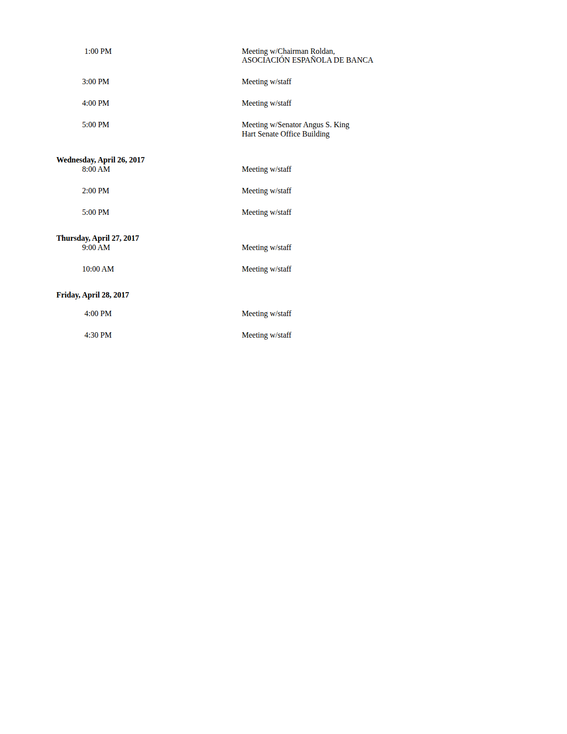| 1:00 PM | Meeting w/Chairman Roldan, ASOCIACIÓN ESPAÑOLA DE BANCA |
| 3:00 PM | Meeting w/staff |
| 4:00 PM | Meeting w/staff |
| 5:00 PM | Meeting w/Senator Angus S. King Hart Senate Office Building |
| Wednesday, April 26, 2017 |
| 8:00 AM | Meeting w/staff |
| 2:00 PM | Meeting w/staff |
| 5:00 PM | Meeting w/staff |
| Thursday, April 27, 2017 |
| 9:00 AM | Meeting w/staff |
| 10:00 AM | Meeting w/staff |
| Friday, April 28, 2017 |
| 4:00 PM | Meeting w/staff |
| 4:30 PM | Meeting w/staff |